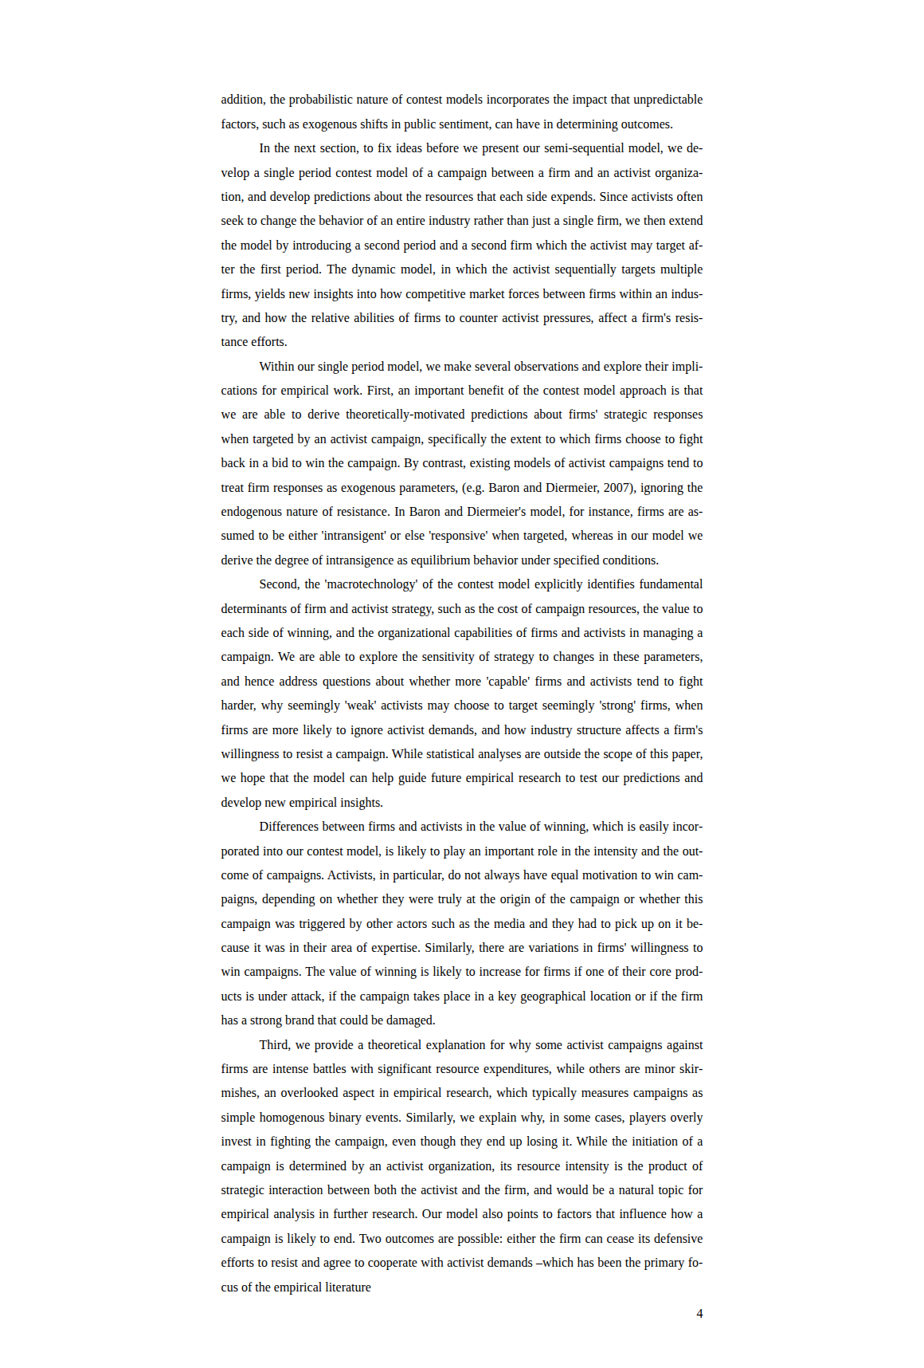addition, the probabilistic nature of contest models incorporates the impact that unpredictable factors, such as exogenous shifts in public sentiment, can have in determining outcomes.
In the next section, to fix ideas before we present our semi-sequential model, we develop a single period contest model of a campaign between a firm and an activist organization, and develop predictions about the resources that each side expends. Since activists often seek to change the behavior of an entire industry rather than just a single firm, we then extend the model by introducing a second period and a second firm which the activist may target after the first period. The dynamic model, in which the activist sequentially targets multiple firms, yields new insights into how competitive market forces between firms within an industry, and how the relative abilities of firms to counter activist pressures, affect a firm's resistance efforts.
Within our single period model, we make several observations and explore their implications for empirical work. First, an important benefit of the contest model approach is that we are able to derive theoretically-motivated predictions about firms' strategic responses when targeted by an activist campaign, specifically the extent to which firms choose to fight back in a bid to win the campaign. By contrast, existing models of activist campaigns tend to treat firm responses as exogenous parameters, (e.g. Baron and Diermeier, 2007), ignoring the endogenous nature of resistance. In Baron and Diermeier's model, for instance, firms are assumed to be either 'intransigent' or else 'responsive' when targeted, whereas in our model we derive the degree of intransigence as equilibrium behavior under specified conditions.
Second, the 'macrotechnology' of the contest model explicitly identifies fundamental determinants of firm and activist strategy, such as the cost of campaign resources, the value to each side of winning, and the organizational capabilities of firms and activists in managing a campaign. We are able to explore the sensitivity of strategy to changes in these parameters, and hence address questions about whether more 'capable' firms and activists tend to fight harder, why seemingly 'weak' activists may choose to target seemingly 'strong' firms, when firms are more likely to ignore activist demands, and how industry structure affects a firm's willingness to resist a campaign. While statistical analyses are outside the scope of this paper, we hope that the model can help guide future empirical research to test our predictions and develop new empirical insights.
Differences between firms and activists in the value of winning, which is easily incorporated into our contest model, is likely to play an important role in the intensity and the outcome of campaigns. Activists, in particular, do not always have equal motivation to win campaigns, depending on whether they were truly at the origin of the campaign or whether this campaign was triggered by other actors such as the media and they had to pick up on it because it was in their area of expertise. Similarly, there are variations in firms' willingness to win campaigns. The value of winning is likely to increase for firms if one of their core products is under attack, if the campaign takes place in a key geographical location or if the firm has a strong brand that could be damaged.
Third, we provide a theoretical explanation for why some activist campaigns against firms are intense battles with significant resource expenditures, while others are minor skirmishes, an overlooked aspect in empirical research, which typically measures campaigns as simple homogenous binary events. Similarly, we explain why, in some cases, players overly invest in fighting the campaign, even though they end up losing it. While the initiation of a campaign is determined by an activist organization, its resource intensity is the product of strategic interaction between both the activist and the firm, and would be a natural topic for empirical analysis in further research. Our model also points to factors that influence how a campaign is likely to end. Two outcomes are possible: either the firm can cease its defensive efforts to resist and agree to cooperate with activist demands –which has been the primary focus of the empirical literature
4